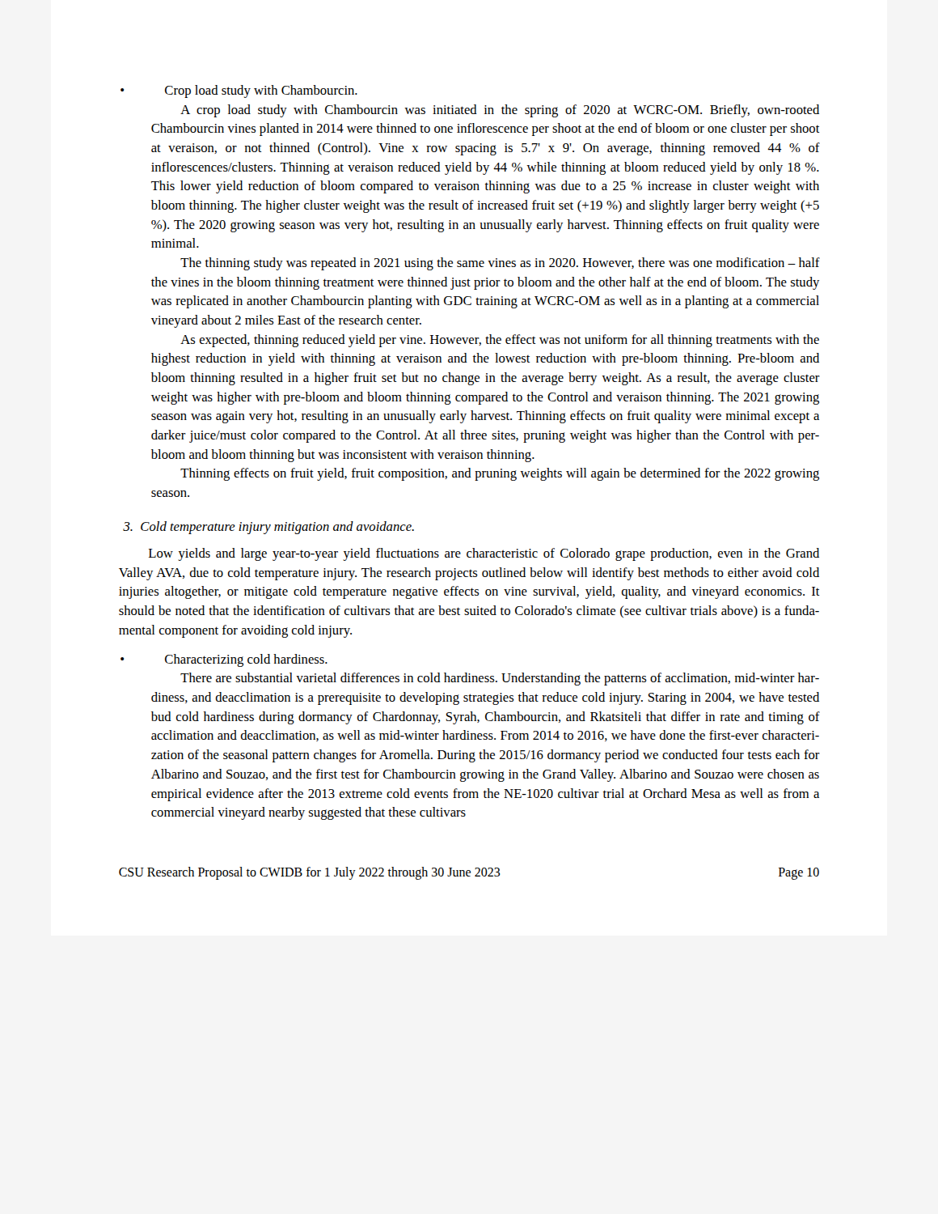Crop load study with Chambourcin.
A crop load study with Chambourcin was initiated in the spring of 2020 at WCRC-OM. Briefly, own-rooted Chambourcin vines planted in 2014 were thinned to one inflorescence per shoot at the end of bloom or one cluster per shoot at veraison, or not thinned (Control). Vine x row spacing is 5.7' x 9'. On average, thinning removed 44 % of inflorescences/clusters. Thinning at veraison reduced yield by 44 % while thinning at bloom reduced yield by only 18 %. This lower yield reduction of bloom compared to veraison thinning was due to a 25 % increase in cluster weight with bloom thinning. The higher cluster weight was the result of increased fruit set (+19 %) and slightly larger berry weight (+5 %). The 2020 growing season was very hot, resulting in an unusually early harvest. Thinning effects on fruit quality were minimal.
The thinning study was repeated in 2021 using the same vines as in 2020. However, there was one modification – half the vines in the bloom thinning treatment were thinned just prior to bloom and the other half at the end of bloom. The study was replicated in another Chambourcin planting with GDC training at WCRC-OM as well as in a planting at a commercial vineyard about 2 miles East of the research center.
As expected, thinning reduced yield per vine. However, the effect was not uniform for all thinning treatments with the highest reduction in yield with thinning at veraison and the lowest reduction with pre-bloom thinning. Pre-bloom and bloom thinning resulted in a higher fruit set but no change in the average berry weight. As a result, the average cluster weight was higher with pre-bloom and bloom thinning compared to the Control and veraison thinning. The 2021 growing season was again very hot, resulting in an unusually early harvest. Thinning effects on fruit quality were minimal except a darker juice/must color compared to the Control. At all three sites, pruning weight was higher than the Control with per-bloom and bloom thinning but was inconsistent with veraison thinning.
Thinning effects on fruit yield, fruit composition, and pruning weights will again be determined for the 2022 growing season.
3. Cold temperature injury mitigation and avoidance.
Low yields and large year-to-year yield fluctuations are characteristic of Colorado grape production, even in the Grand Valley AVA, due to cold temperature injury. The research projects outlined below will identify best methods to either avoid cold injuries altogether, or mitigate cold temperature negative effects on vine survival, yield, quality, and vineyard economics. It should be noted that the identification of cultivars that are best suited to Colorado's climate (see cultivar trials above) is a fundamental component for avoiding cold injury.
Characterizing cold hardiness.
There are substantial varietal differences in cold hardiness. Understanding the patterns of acclimation, mid-winter hardiness, and deacclimation is a prerequisite to developing strategies that reduce cold injury. Staring in 2004, we have tested bud cold hardiness during dormancy of Chardonnay, Syrah, Chambourcin, and Rkatsiteli that differ in rate and timing of acclimation and deacclimation, as well as mid-winter hardiness. From 2014 to 2016, we have done the first-ever characterization of the seasonal pattern changes for Aromella. During the 2015/16 dormancy period we conducted four tests each for Albarino and Souzao, and the first test for Chambourcin growing in the Grand Valley. Albarino and Souzao were chosen as empirical evidence after the 2013 extreme cold events from the NE-1020 cultivar trial at Orchard Mesa as well as from a commercial vineyard nearby suggested that these cultivars
CSU Research Proposal to CWIDB for 1 July 2022 through 30 June 2023 Page 10